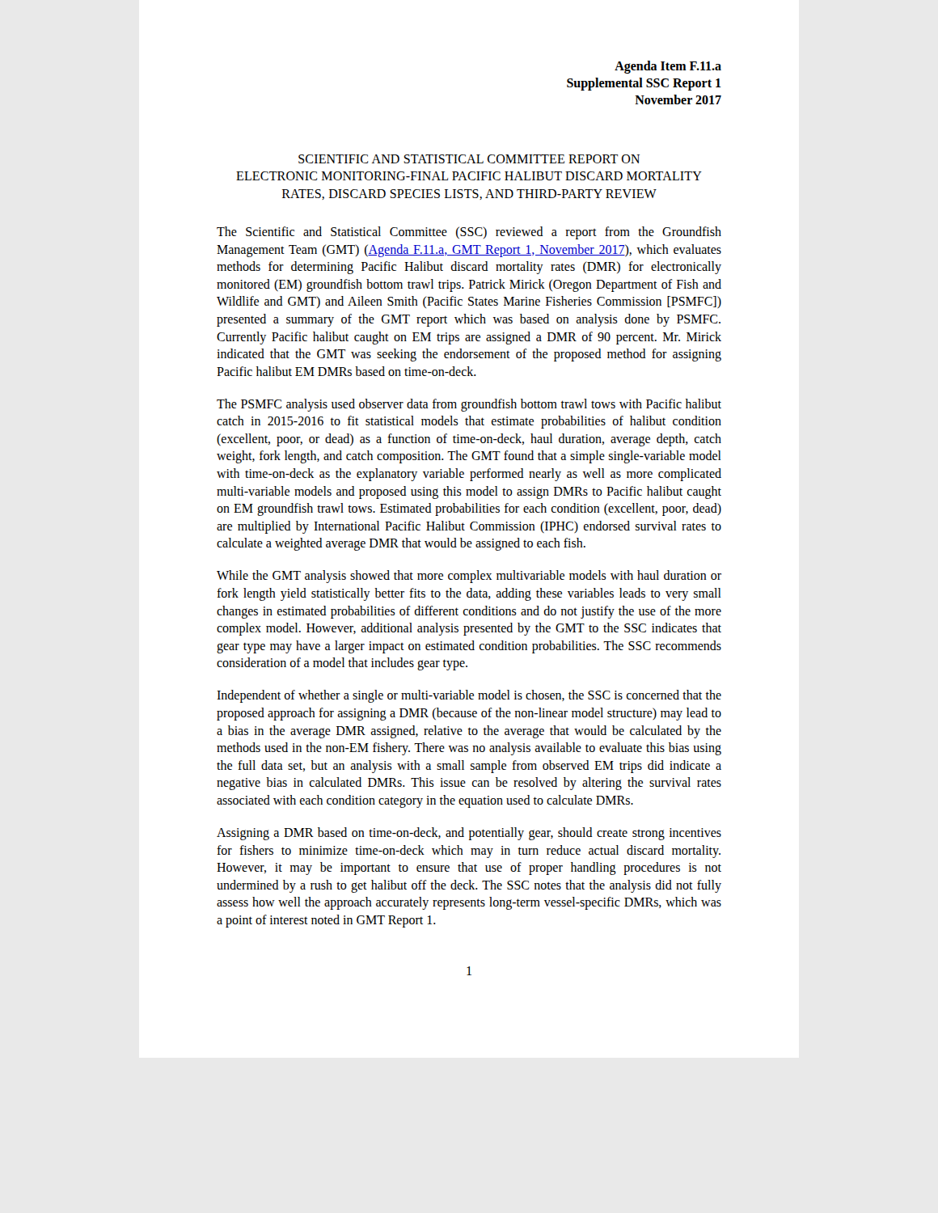Agenda Item F.11.a
Supplemental SSC Report 1
November 2017
Scientific and Statistical Committee Report on
Electronic Monitoring-Final Pacific Halibut Discard Mortality
Rates, Discard Species Lists, and Third-Party Review
The Scientific and Statistical Committee (SSC) reviewed a report from the Groundfish Management Team (GMT) (Agenda F.11.a, GMT Report 1, November 2017), which evaluates methods for determining Pacific Halibut discard mortality rates (DMR) for electronically monitored (EM) groundfish bottom trawl trips. Patrick Mirick (Oregon Department of Fish and Wildlife and GMT) and Aileen Smith (Pacific States Marine Fisheries Commission [PSMFC]) presented a summary of the GMT report which was based on analysis done by PSMFC. Currently Pacific halibut caught on EM trips are assigned a DMR of 90 percent. Mr. Mirick indicated that the GMT was seeking the endorsement of the proposed method for assigning Pacific halibut EM DMRs based on time-on-deck.
The PSMFC analysis used observer data from groundfish bottom trawl tows with Pacific halibut catch in 2015-2016 to fit statistical models that estimate probabilities of halibut condition (excellent, poor, or dead) as a function of time-on-deck, haul duration, average depth, catch weight, fork length, and catch composition. The GMT found that a simple single-variable model with time-on-deck as the explanatory variable performed nearly as well as more complicated multi-variable models and proposed using this model to assign DMRs to Pacific halibut caught on EM groundfish trawl tows. Estimated probabilities for each condition (excellent, poor, dead) are multiplied by International Pacific Halibut Commission (IPHC) endorsed survival rates to calculate a weighted average DMR that would be assigned to each fish.
While the GMT analysis showed that more complex multivariable models with haul duration or fork length yield statistically better fits to the data, adding these variables leads to very small changes in estimated probabilities of different conditions and do not justify the use of the more complex model. However, additional analysis presented by the GMT to the SSC indicates that gear type may have a larger impact on estimated condition probabilities. The SSC recommends consideration of a model that includes gear type.
Independent of whether a single or multi-variable model is chosen, the SSC is concerned that the proposed approach for assigning a DMR (because of the non-linear model structure) may lead to a bias in the average DMR assigned, relative to the average that would be calculated by the methods used in the non-EM fishery. There was no analysis available to evaluate this bias using the full data set, but an analysis with a small sample from observed EM trips did indicate a negative bias in calculated DMRs. This issue can be resolved by altering the survival rates associated with each condition category in the equation used to calculate DMRs.
Assigning a DMR based on time-on-deck, and potentially gear, should create strong incentives for fishers to minimize time-on-deck which may in turn reduce actual discard mortality. However, it may be important to ensure that use of proper handling procedures is not undermined by a rush to get halibut off the deck. The SSC notes that the analysis did not fully assess how well the approach accurately represents long-term vessel-specific DMRs, which was a point of interest noted in GMT Report 1.
1